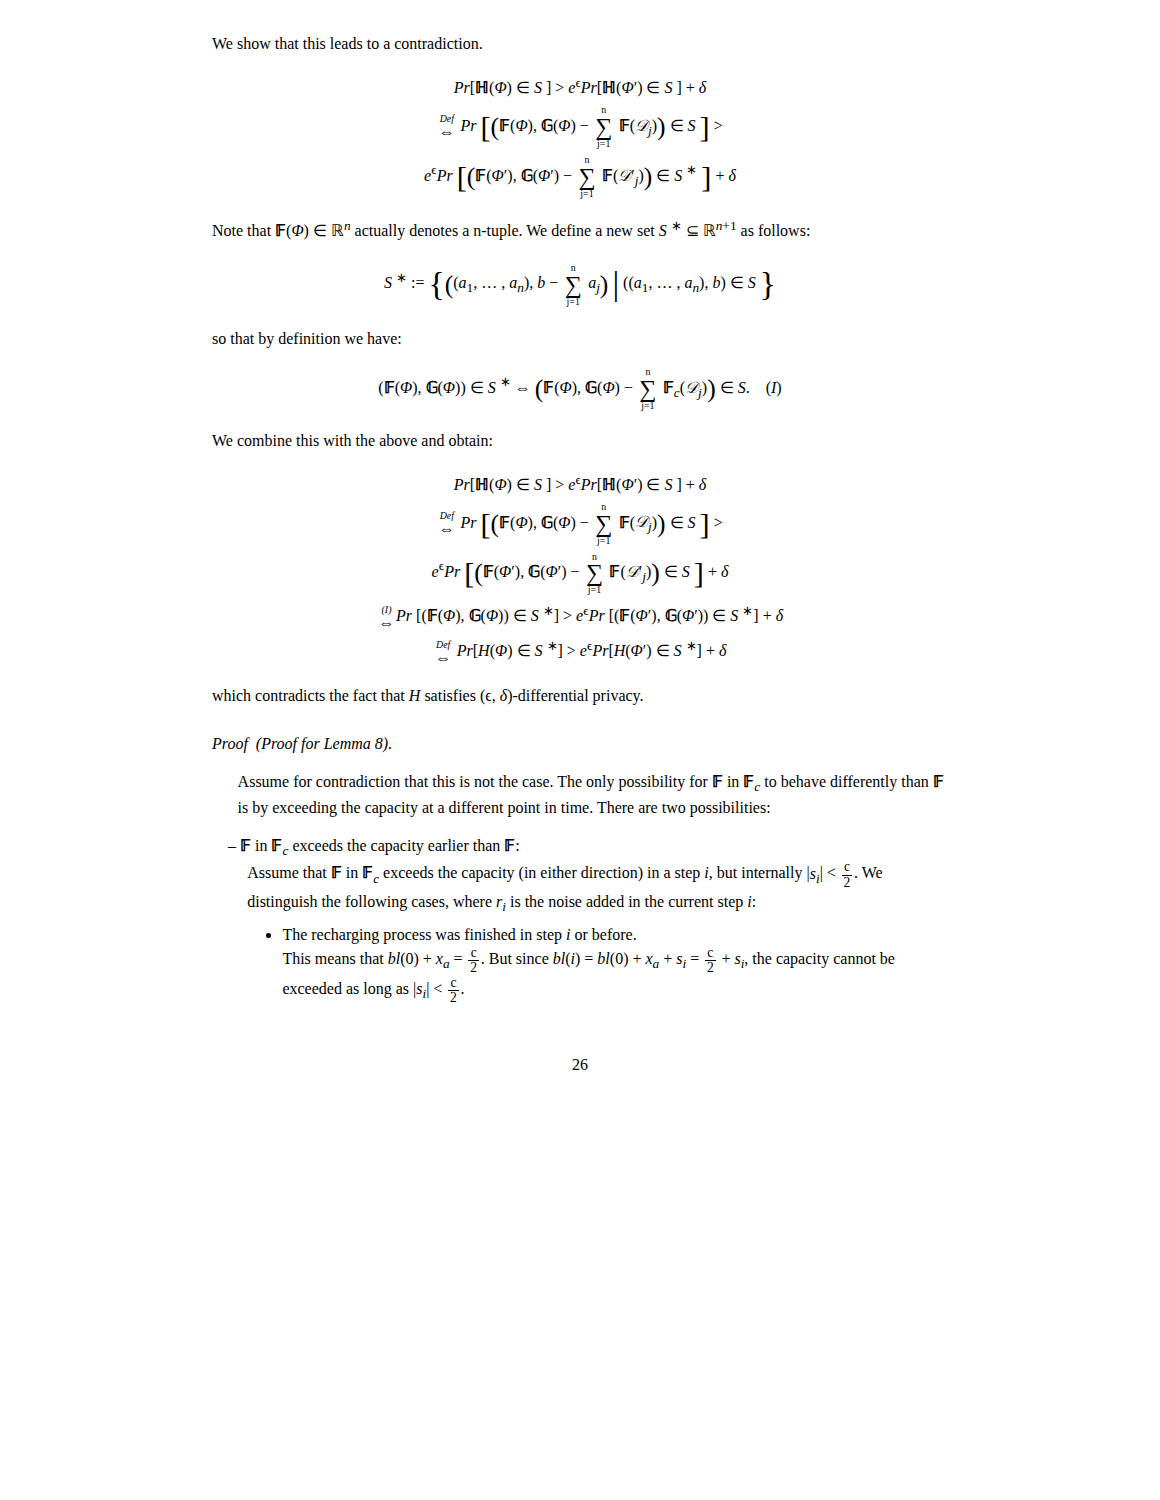We show that this leads to a contradiction.
Pr[ℍ(Φ) ∈ S ] > eϵPr[ℍ(Φ′) ∈ S ] + δ Def⇔ Pr [(𝔽(Φ), 𝔾(Φ) − n∑j=1 𝔽(𝒟j)) ∈ S ] > eϵPr [(𝔽(Φ′), 𝔾(Φ′) − n∑j=1 𝔽(𝒟′j)) ∈ S ∗ ] + δ
Note that 𝔽(Φ) ∈ ℝn actually denotes a n-tuple. We define a new set S ∗ ⊆ ℝn+1 as follows:
S ∗ := {((a1, … , an), b − n∑j=1 aj) | ((a1, … , an), b) ∈ S }
so that by definition we have:
(𝔽(Φ), 𝔾(Φ)) ∈ S ∗ ⇔ (𝔽(Φ), 𝔾(Φ) − n∑j=1 𝔽c(𝒟j)) ∈ S. (I)
We combine this with the above and obtain:
Pr[ℍ(Φ) ∈ S ] > eϵPr[ℍ(Φ′) ∈ S ] + δ Def⇔ Pr [(𝔽(Φ), 𝔾(Φ) − n∑j=1 𝔽(𝒟j)) ∈ S ] > eϵPr [(𝔽(Φ′), 𝔾(Φ′) − n∑j=1 𝔽(𝒟′j)) ∈ S ] + δ (I)⇔Pr [(𝔽(Φ), 𝔾(Φ)) ∈ S ∗] > eϵPr [(𝔽(Φ′), 𝔾(Φ′)) ∈ S ∗] + δ Def⇔ Pr[H(Φ) ∈ S ∗] > eϵPr[H(Φ′) ∈ S ∗] + δ
which contradicts the fact that H satisfies (ϵ, δ)-differential privacy.
Proof (Proof for Lemma 8).
Assume for contradiction that this is not the case. The only possibility for 𝔽 in 𝔽c to behave differently than 𝔽 is by exceeding the capacity at a different point in time. There are two possibilities:
𝔽 in 𝔽c exceeds the capacity earlier than 𝔽:
Assume that 𝔽 in 𝔽c exceeds the capacity (in either direction) in a step i, but internally |si| < c 2. We distinguish the following cases, where ri is the noise added in the current step i:
The recharging process was finished in step i or before.
This means that bl(0) + xa = c 2. But since bl(i) = bl(0) + xa + si = c 2 + si, the capacity cannot be exceeded as long as |si| < c 2.
26